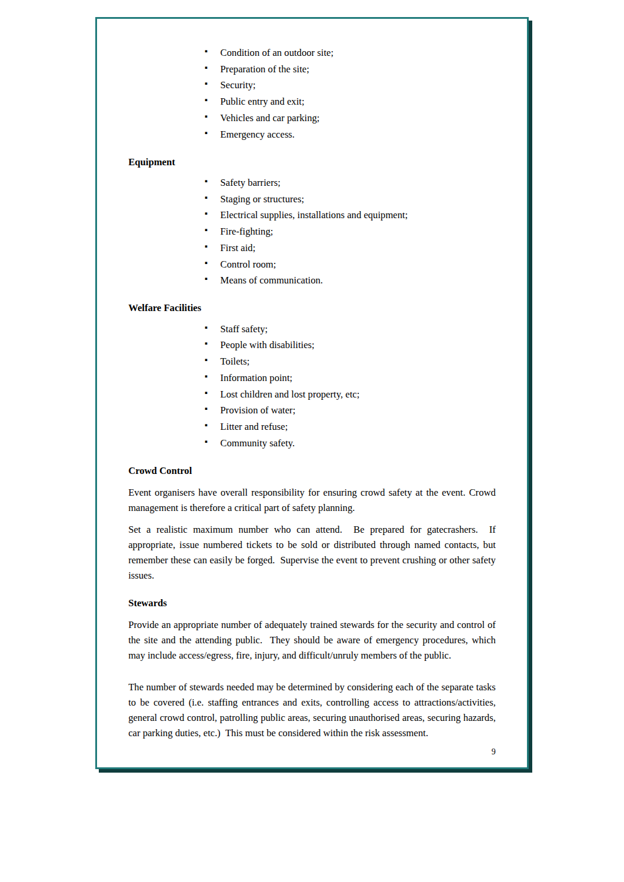Condition of an outdoor site;
Preparation of the site;
Security;
Public entry and exit;
Vehicles and car parking;
Emergency access.
Equipment
Safety barriers;
Staging or structures;
Electrical supplies, installations and equipment;
Fire-fighting;
First aid;
Control room;
Means of communication.
Welfare Facilities
Staff safety;
People with disabilities;
Toilets;
Information point;
Lost children and lost property, etc;
Provision of water;
Litter and refuse;
Community safety.
Crowd Control
Event organisers have overall responsibility for ensuring crowd safety at the event. Crowd management is therefore a critical part of safety planning.
Set a realistic maximum number who can attend. Be prepared for gatecrashers. If appropriate, issue numbered tickets to be sold or distributed through named contacts, but remember these can easily be forged. Supervise the event to prevent crushing or other safety issues.
Stewards
Provide an appropriate number of adequately trained stewards for the security and control of the site and the attending public. They should be aware of emergency procedures, which may include access/egress, fire, injury, and difficult/unruly members of the public.
The number of stewards needed may be determined by considering each of the separate tasks to be covered (i.e. staffing entrances and exits, controlling access to attractions/activities, general crowd control, patrolling public areas, securing unauthorised areas, securing hazards, car parking duties, etc.) This must be considered within the risk assessment.
9